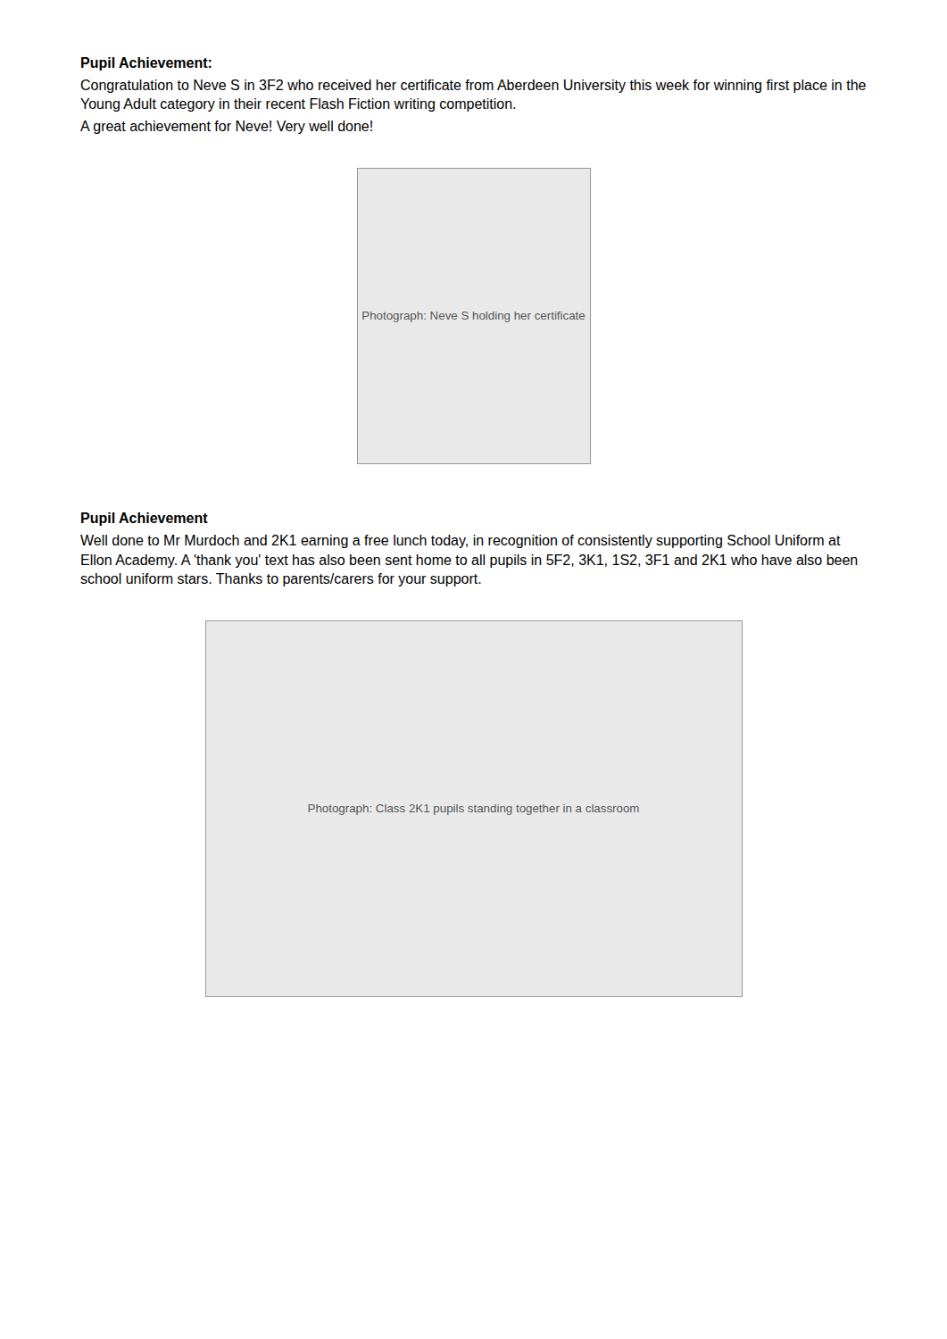Pupil Achievement:
Congratulation to Neve S in 3F2 who received her certificate from Aberdeen University this week for winning first place in the Young Adult category in their recent Flash Fiction writing competition.
A great achievement for Neve! Very well done!
Photograph: Neve S holding her certificate in a classroom
Pupil Achievement
Well done to Mr Murdoch and 2K1 earning a free lunch today, in recognition of consistently supporting School Uniform at Ellon Academy. A 'thank you' text has also been sent home to all pupils in 5F2, 3K1, 1S2, 3F1 and 2K1 who have also been school uniform stars. Thanks to parents/carers for your support.
Photograph: Class 2K1 pupils standing together in a classroom